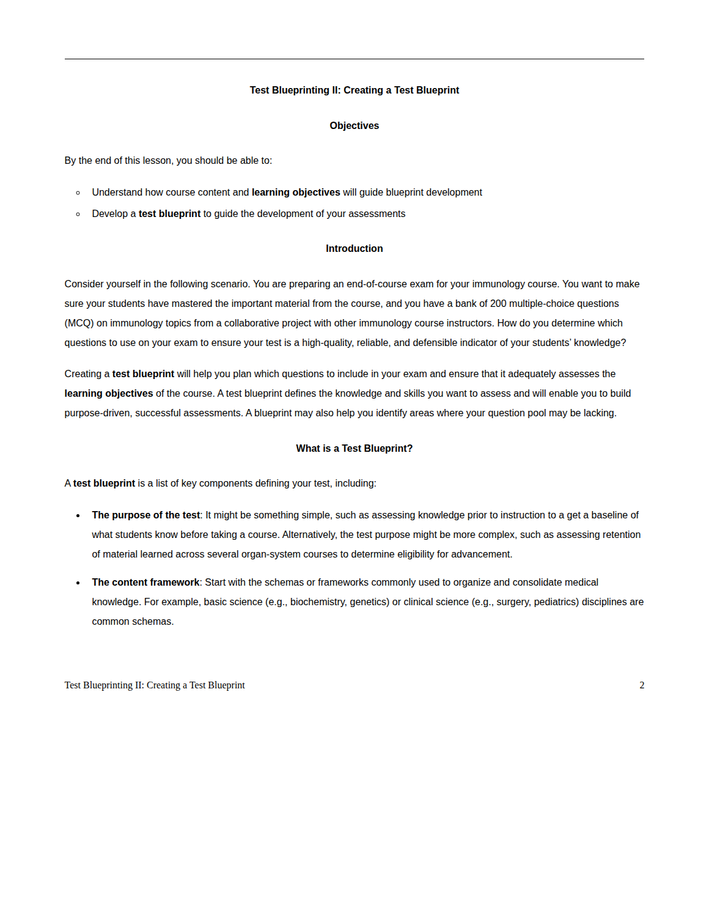Test Blueprinting II: Creating a Test Blueprint
Objectives
By the end of this lesson, you should be able to:
Understand how course content and learning objectives will guide blueprint development
Develop a test blueprint to guide the development of your assessments
Introduction
Consider yourself in the following scenario. You are preparing an end-of-course exam for your immunology course. You want to make sure your students have mastered the important material from the course, and you have a bank of 200 multiple-choice questions (MCQ) on immunology topics from a collaborative project with other immunology course instructors. How do you determine which questions to use on your exam to ensure your test is a high-quality, reliable, and defensible indicator of your students’ knowledge?
Creating a test blueprint will help you plan which questions to include in your exam and ensure that it adequately assesses the learning objectives of the course. A test blueprint defines the knowledge and skills you want to assess and will enable you to build purpose-driven, successful assessments. A blueprint may also help you identify areas where your question pool may be lacking.
What is a Test Blueprint?
A test blueprint is a list of key components defining your test, including:
The purpose of the test: It might be something simple, such as assessing knowledge prior to instruction to a get a baseline of what students know before taking a course. Alternatively, the test purpose might be more complex, such as assessing retention of material learned across several organ-system courses to determine eligibility for advancement.
The content framework: Start with the schemas or frameworks commonly used to organize and consolidate medical knowledge. For example, basic science (e.g., biochemistry, genetics) or clinical science (e.g., surgery, pediatrics) disciplines are common schemas.
Test Blueprinting II: Creating a Test Blueprint 2